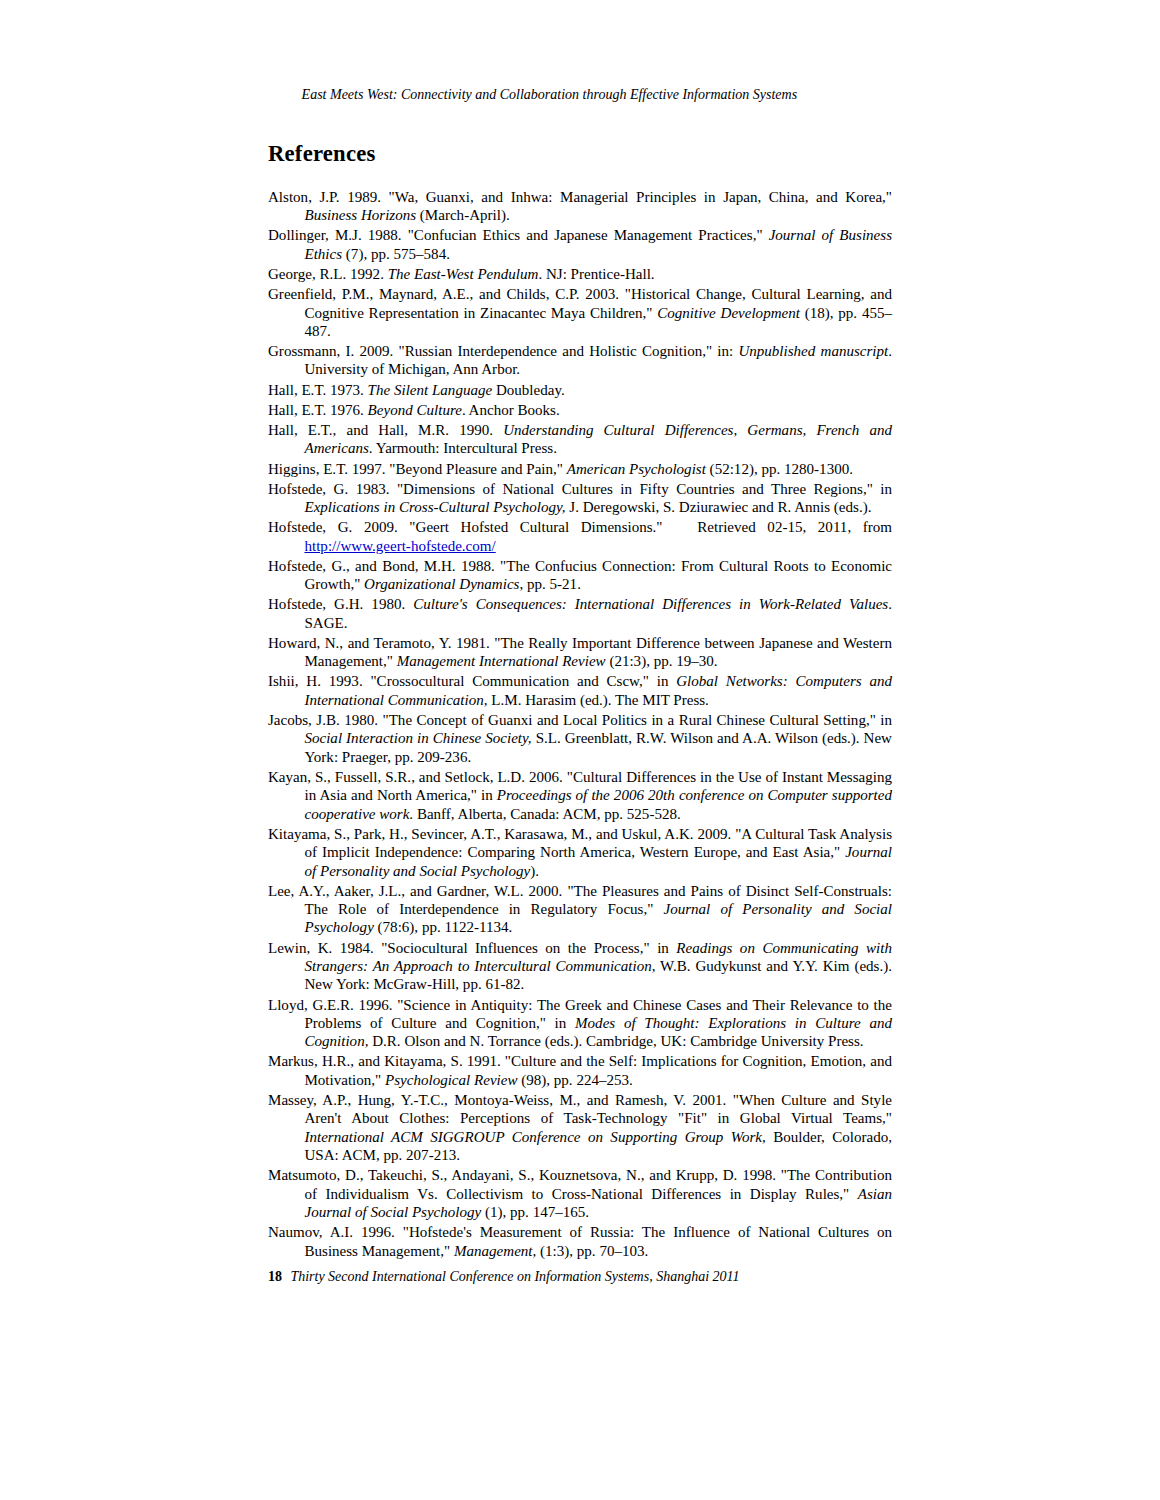East Meets West: Connectivity and Collaboration through Effective Information Systems
References
Alston, J.P. 1989. "Wa, Guanxi, and Inhwa: Managerial Principles in Japan, China, and Korea," Business Horizons (March-April).
Dollinger, M.J. 1988. "Confucian Ethics and Japanese Management Practices," Journal of Business Ethics (7), pp. 575–584.
George, R.L. 1992. The East-West Pendulum. NJ: Prentice-Hall.
Greenfield, P.M., Maynard, A.E., and Childs, C.P. 2003. "Historical Change, Cultural Learning, and Cognitive Representation in Zinacantec Maya Children," Cognitive Development (18), pp. 455–487.
Grossmann, I. 2009. "Russian Interdependence and Holistic Cognition," in: Unpublished manuscript. University of Michigan, Ann Arbor.
Hall, E.T. 1973. The Silent Language Doubleday.
Hall, E.T. 1976. Beyond Culture. Anchor Books.
Hall, E.T., and Hall, M.R. 1990. Understanding Cultural Differences, Germans, French and Americans. Yarmouth: Intercultural Press.
Higgins, E.T. 1997. "Beyond Pleasure and Pain," American Psychologist (52:12), pp. 1280-1300.
Hofstede, G. 1983. "Dimensions of National Cultures in Fifty Countries and Three Regions," in Explications in Cross-Cultural Psychology, J. Deregowski, S. Dziurawiec and R. Annis (eds.).
Hofstede, G. 2009. "Geert Hofsted Cultural Dimensions." Retrieved 02-15, 2011, from http://www.geert-hofstede.com/
Hofstede, G., and Bond, M.H. 1988. "The Confucius Connection: From Cultural Roots to Economic Growth," Organizational Dynamics, pp. 5-21.
Hofstede, G.H. 1980. Culture's Consequences: International Differences in Work-Related Values. SAGE.
Howard, N., and Teramoto, Y. 1981. "The Really Important Difference between Japanese and Western Management," Management International Review (21:3), pp. 19–30.
Ishii, H. 1993. "Crossocultural Communication and Cscw," in Global Networks: Computers and International Communication, L.M. Harasim (ed.). The MIT Press.
Jacobs, J.B. 1980. "The Concept of Guanxi and Local Politics in a Rural Chinese Cultural Setting," in Social Interaction in Chinese Society, S.L. Greenblatt, R.W. Wilson and A.A. Wilson (eds.). New York: Praeger, pp. 209-236.
Kayan, S., Fussell, S.R., and Setlock, L.D. 2006. "Cultural Differences in the Use of Instant Messaging in Asia and North America," in Proceedings of the 2006 20th conference on Computer supported cooperative work. Banff, Alberta, Canada: ACM, pp. 525-528.
Kitayama, S., Park, H., Sevincer, A.T., Karasawa, M., and Uskul, A.K. 2009. "A Cultural Task Analysis of Implicit Independence: Comparing North America, Western Europe, and East Asia," Journal of Personality and Social Psychology).
Lee, A.Y., Aaker, J.L., and Gardner, W.L. 2000. "The Pleasures and Pains of Disinct Self-Construals: The Role of Interdependence in Regulatory Focus," Journal of Personality and Social Psychology (78:6), pp. 1122-1134.
Lewin, K. 1984. "Sociocultural Influences on the Process," in Readings on Communicating with Strangers: An Approach to Intercultural Communication, W.B. Gudykunst and Y.Y. Kim (eds.). New York: McGraw-Hill, pp. 61-82.
Lloyd, G.E.R. 1996. "Science in Antiquity: The Greek and Chinese Cases and Their Relevance to the Problems of Culture and Cognition," in Modes of Thought: Explorations in Culture and Cognition, D.R. Olson and N. Torrance (eds.). Cambridge, UK: Cambridge University Press.
Markus, H.R., and Kitayama, S. 1991. "Culture and the Self: Implications for Cognition, Emotion, and Motivation," Psychological Review (98), pp. 224–253.
Massey, A.P., Hung, Y.-T.C., Montoya-Weiss, M., and Ramesh, V. 2001. "When Culture and Style Aren't About Clothes: Perceptions of Task-Technology "Fit" in Global Virtual Teams," International ACM SIGGROUP Conference on Supporting Group Work, Boulder, Colorado, USA: ACM, pp. 207-213.
Matsumoto, D., Takeuchi, S., Andayani, S., Kouznetsova, N., and Krupp, D. 1998. "The Contribution of Individualism Vs. Collectivism to Cross-National Differences in Display Rules," Asian Journal of Social Psychology (1), pp. 147–165.
Naumov, A.I. 1996. "Hofstede's Measurement of Russia: The Influence of National Cultures on Business Management," Management, (1:3), pp. 70–103.
18 Thirty Second International Conference on Information Systems, Shanghai 2011